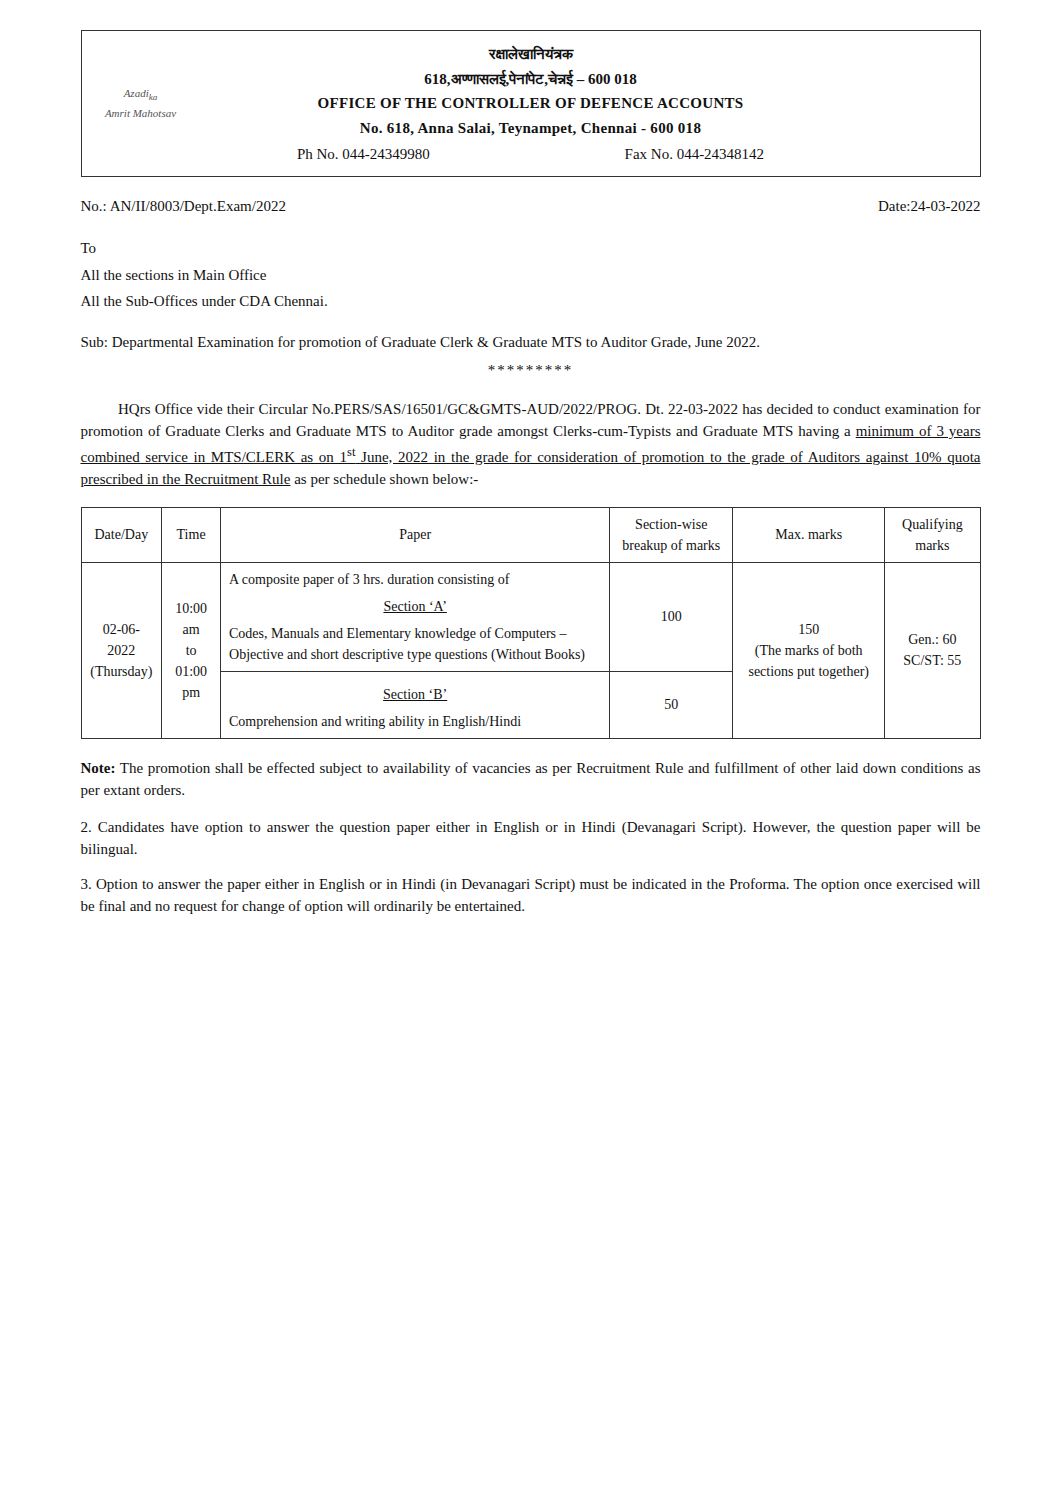Azadika
Amrit Mahotsav
रक्षालेखानियंत्रक
618,अण्णासलई,पेनांपेट,चेन्नई – 600 018
OFFICE OF THE CONTROLLER OF DEFENCE ACCOUNTS
No. 618, Anna Salai, Teynampet, Chennai - 600 018
Ph No. 044-24349980 Fax No. 044-24348142
No.: AN/II/8003/Dept.Exam/2022 Date:24-03-2022
To
All the sections in Main Office
All the Sub-Offices under CDA Chennai.
Sub: Departmental Examination for promotion of Graduate Clerk & Graduate MTS to Auditor Grade, June 2022.
*********
HQrs Office vide their Circular No.PERS/SAS/16501/GC&GMTS-AUD/2022/PROG. Dt. 22-03-2022 has decided to conduct examination for promotion of Graduate Clerks and Graduate MTS to Auditor grade amongst Clerks-cum-Typists and Graduate MTS having a minimum of 3 years combined service in MTS/CLERK as on 1st June, 2022 in the grade for consideration of promotion to the grade of Auditors against 10% quota prescribed in the Recruitment Rule as per schedule shown below:-
| Date/Day | Time | Paper | Section-wise breakup of marks | Max. marks | Qualifying marks |
| --- | --- | --- | --- | --- | --- |
| 02-06-2022 (Thursday) | 10:00 am to 01:00 pm | A composite paper of 3 hrs. duration consisting of Section ‘A’ Codes, Manuals and Elementary knowledge of Computers – Objective and short descriptive type questions (Without Books) | 100 | 150 (The marks of both sections put together) | Gen.: 60 SC/ST: 55 |
| Section ‘B’ Comprehension and writing ability in English/Hindi | 50 |
Note: The promotion shall be effected subject to availability of vacancies as per Recruitment Rule and fulfillment of other laid down conditions as per extant orders.
2. Candidates have option to answer the question paper either in English or in Hindi (Devanagari Script). However, the question paper will be bilingual.
3. Option to answer the paper either in English or in Hindi (in Devanagari Script) must be indicated in the Proforma. The option once exercised will be final and no request for change of option will ordinarily be entertained.